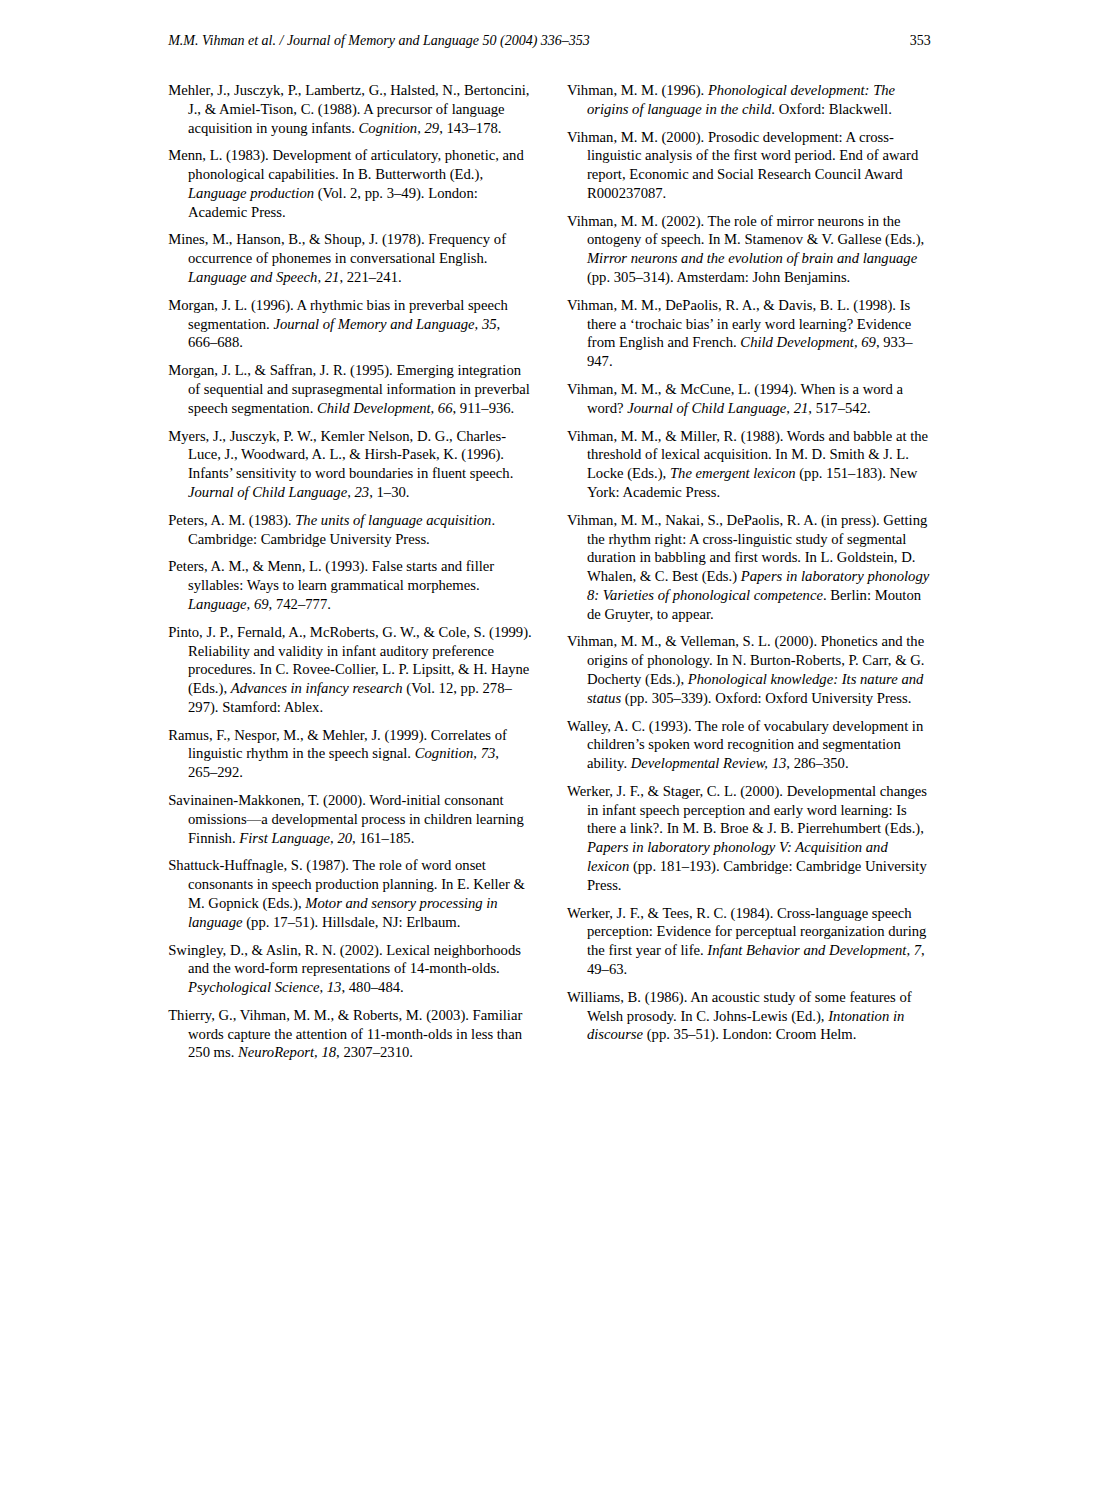M.M. Vihman et al. / Journal of Memory and Language 50 (2004) 336–353 353
Mehler, J., Jusczyk, P., Lambertz, G., Halsted, N., Bertoncini, J., & Amiel-Tison, C. (1988). A precursor of language acquisition in young infants. Cognition, 29, 143–178.
Menn, L. (1983). Development of articulatory, phonetic, and phonological capabilities. In B. Butterworth (Ed.), Language production (Vol. 2, pp. 3–49). London: Academic Press.
Mines, M., Hanson, B., & Shoup, J. (1978). Frequency of occurrence of phonemes in conversational English. Language and Speech, 21, 221–241.
Morgan, J. L. (1996). A rhythmic bias in preverbal speech segmentation. Journal of Memory and Language, 35, 666–688.
Morgan, J. L., & Saffran, J. R. (1995). Emerging integration of sequential and suprasegmental information in preverbal speech segmentation. Child Development, 66, 911–936.
Myers, J., Jusczyk, P. W., Kemler Nelson, D. G., Charles-Luce, J., Woodward, A. L., & Hirsh-Pasek, K. (1996). Infants’ sensitivity to word boundaries in fluent speech. Journal of Child Language, 23, 1–30.
Peters, A. M. (1983). The units of language acquisition. Cambridge: Cambridge University Press.
Peters, A. M., & Menn, L. (1993). False starts and filler syllables: Ways to learn grammatical morphemes. Language, 69, 742–777.
Pinto, J. P., Fernald, A., McRoberts, G. W., & Cole, S. (1999). Reliability and validity in infant auditory preference procedures. In C. Rovee-Collier, L. P. Lipsitt, & H. Hayne (Eds.), Advances in infancy research (Vol. 12, pp. 278–297). Stamford: Ablex.
Ramus, F., Nespor, M., & Mehler, J. (1999). Correlates of linguistic rhythm in the speech signal. Cognition, 73, 265–292.
Savinainen-Makkonen, T. (2000). Word-initial consonant omissions—a developmental process in children learning Finnish. First Language, 20, 161–185.
Shattuck-Huffnagle, S. (1987). The role of word onset consonants in speech production planning. In E. Keller & M. Gopnick (Eds.), Motor and sensory processing in language (pp. 17–51). Hillsdale, NJ: Erlbaum.
Swingley, D., & Aslin, R. N. (2002). Lexical neighborhoods and the word-form representations of 14-month-olds. Psychological Science, 13, 480–484.
Thierry, G., Vihman, M. M., & Roberts, M. (2003). Familiar words capture the attention of 11-month-olds in less than 250 ms. NeuroReport, 18, 2307–2310.
Vihman, M. M. (1996). Phonological development: The origins of language in the child. Oxford: Blackwell.
Vihman, M. M. (2000). Prosodic development: A cross-linguistic analysis of the first word period. End of award report, Economic and Social Research Council Award R000237087.
Vihman, M. M. (2002). The role of mirror neurons in the ontogeny of speech. In M. Stamenov & V. Gallese (Eds.), Mirror neurons and the evolution of brain and language (pp. 305–314). Amsterdam: John Benjamins.
Vihman, M. M., DePaolis, R. A., & Davis, B. L. (1998). Is there a ‘trochaic bias’ in early word learning? Evidence from English and French. Child Development, 69, 933–947.
Vihman, M. M., & McCune, L. (1994). When is a word a word? Journal of Child Language, 21, 517–542.
Vihman, M. M., & Miller, R. (1988). Words and babble at the threshold of lexical acquisition. In M. D. Smith & J. L. Locke (Eds.), The emergent lexicon (pp. 151–183). New York: Academic Press.
Vihman, M. M., Nakai, S., DePaolis, R. A. (in press). Getting the rhythm right: A cross-linguistic study of segmental duration in babbling and first words. In L. Goldstein, D. Whalen, & C. Best (Eds.) Papers in laboratory phonology 8: Varieties of phonological competence. Berlin: Mouton de Gruyter, to appear.
Vihman, M. M., & Velleman, S. L. (2000). Phonetics and the origins of phonology. In N. Burton-Roberts, P. Carr, & G. Docherty (Eds.), Phonological knowledge: Its nature and status (pp. 305–339). Oxford: Oxford University Press.
Walley, A. C. (1993). The role of vocabulary development in children’s spoken word recognition and segmentation ability. Developmental Review, 13, 286–350.
Werker, J. F., & Stager, C. L. (2000). Developmental changes in infant speech perception and early word learning: Is there a link?. In M. B. Broe & J. B. Pierrehumbert (Eds.), Papers in laboratory phonology V: Acquisition and lexicon (pp. 181–193). Cambridge: Cambridge University Press.
Werker, J. F., & Tees, R. C. (1984). Cross-language speech perception: Evidence for perceptual reorganization during the first year of life. Infant Behavior and Development, 7, 49–63.
Williams, B. (1986). An acoustic study of some features of Welsh prosody. In C. Johns-Lewis (Ed.), Intonation in discourse (pp. 35–51). London: Croom Helm.